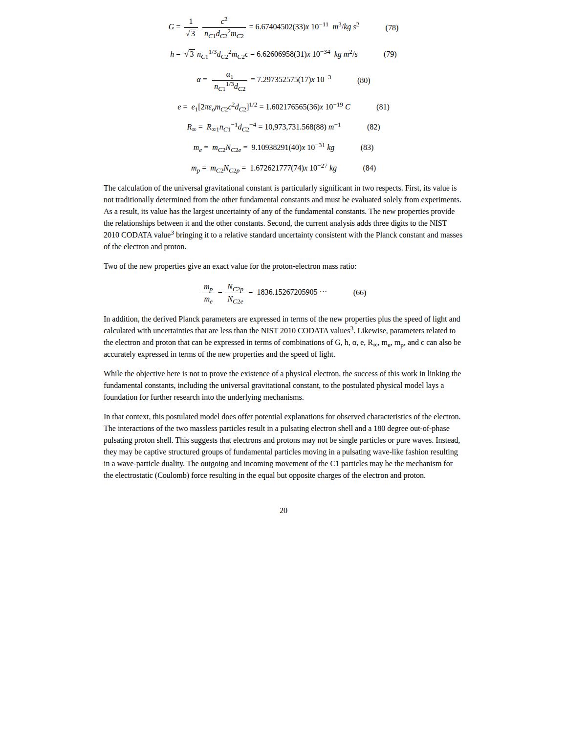G = 1√3 c2 nC1dC22mC2 = 6.67404502(33)x 10−11 m3/kg s2
(78)
h = √3 nC11/3dC22mC2c = 6.62606958(31)x 10−34 kg m2/s
(79)
α = α1 nC11/3dC2 = 7.297352575(17)x 10−3
(80)
e = e1[2πεomC2c2dC2]1/2 = 1.602176565(36)x 10−19 C
(81)
R∞ = R∞1nC1−1dC2−4 = 10,973,731.568(88) m−1
(82)
me = mC2NC2e = 9.10938291(40)x 10−31 kg
(83)
mp = mC2NC2p = 1.672621777(74)x 10−27 kg
(84)
The calculation of the universal gravitational constant is particularly significant in two respects. First, its value is not traditionally determined from the other fundamental constants and must be evaluated solely from experiments. As a result, its value has the largest uncertainty of any of the fundamental constants. The new properties provide the relationships between it and the other constants. Second, the current analysis adds three digits to the NIST 2010 CODATA value3 bringing it to a relative standard uncertainty consistent with the Planck constant and masses of the electron and proton.
Two of the new properties give an exact value for the proton-electron mass ratio:
mp me = NC2p NC2e = 1836.15267205905 ···
(66)
In addition, the derived Planck parameters are expressed in terms of the new properties plus the speed of light and calculated with uncertainties that are less than the NIST 2010 CODATA values3. Likewise, parameters related to the electron and proton that can be expressed in terms of combinations of G, h, α, e, R∞, me, mp, and c can also be accurately expressed in terms of the new properties and the speed of light.
While the objective here is not to prove the existence of a physical electron, the success of this work in linking the fundamental constants, including the universal gravitational constant, to the postulated physical model lays a foundation for further research into the underlying mechanisms.
In that context, this postulated model does offer potential explanations for observed characteristics of the electron. The interactions of the two massless particles result in a pulsating electron shell and a 180 degree out-of-phase pulsating proton shell. This suggests that electrons and protons may not be single particles or pure waves. Instead, they may be captive structured groups of fundamental particles moving in a pulsating wave-like fashion resulting in a wave-particle duality. The outgoing and incoming movement of the C1 particles may be the mechanism for the electrostatic (Coulomb) force resulting in the equal but opposite charges of the electron and proton.
20